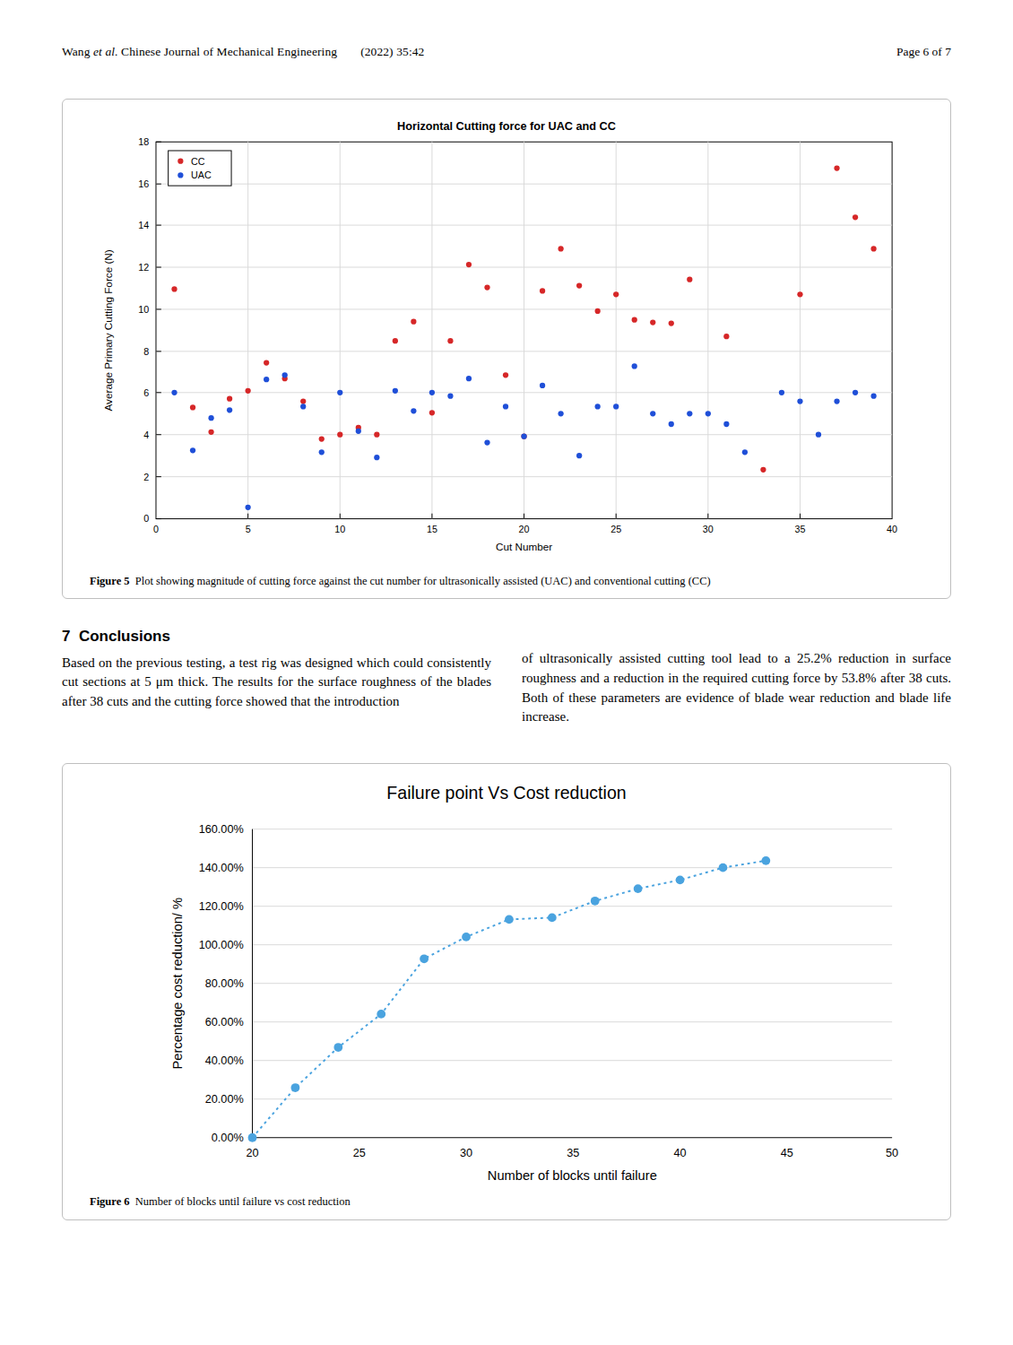Wang et al. Chinese Journal of Mechanical Engineering(2022) 35:42
Page 6 of 7
Horizontal Cutting force for UAC and CC Horizontal Cutting force for UAC and CC 0 2 4 6 8 10 12 14 16 18 0 5 10 15 20 25 30 35 40 Cut Number Average Primary Cutting Force (N) CC UAC
Figure 5 Plot showing magnitude of cutting force against the cut number for ultrasonically assisted (UAC) and conventional cutting (CC)
7 Conclusions
Based on the previous testing, a test rig was designed which could consistently cut sections at 5 μm thick. The results for the surface roughness of the blades after 38 cuts and the cutting force showed that the introduction
of ultrasonically assisted cutting tool lead to a 25.2% reduction in surface roughness and a reduction in the required cutting force by 53.8% after 38 cuts. Both of these parameters are evidence of blade wear reduction and blade life increase.
Failure point Vs Cost reduction Failure point Vs Cost reduction 0.00% 20.00% 40.00% 60.00% 80.00% 100.00% 120.00% 140.00% 160.00% 20 25 30 35 40 45 50 Number of blocks until failure Percentage cost reduction/ %
Figure 6 Number of blocks until failure vs cost reduction